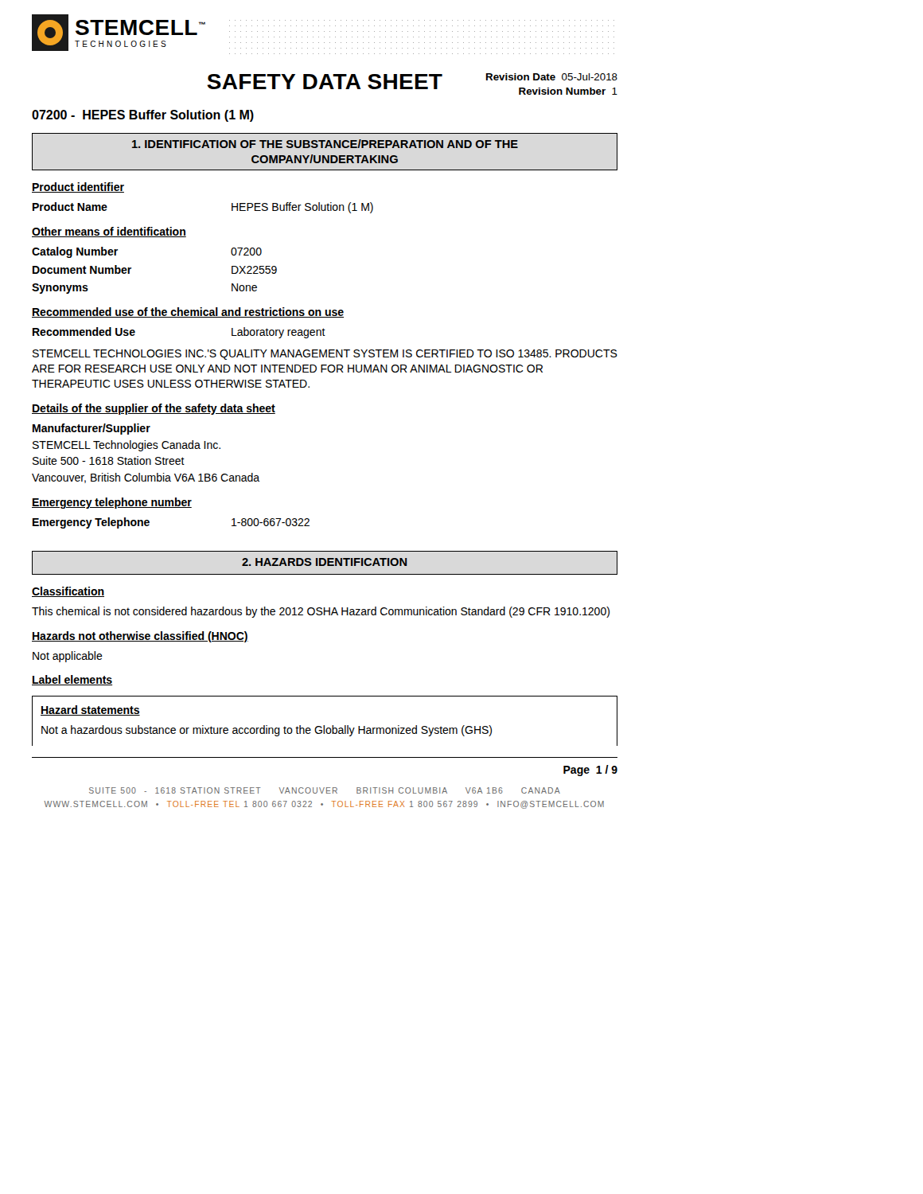STEMCELL™
TECHNOLOGIES
SAFETY DATA SHEET
Revision Date 05-Jul-2018
Revision Number 1
07200 - HEPES Buffer Solution (1 M)
1. IDENTIFICATION OF THE SUBSTANCE/PREPARATION AND OF THE
COMPANY/UNDERTAKING
Product identifier
Product Name
HEPES Buffer Solution (1 M)
Other means of identification
Catalog Number
07200
Document Number
DX22559
Synonyms
None
Recommended use of the chemical and restrictions on use
Recommended Use
Laboratory reagent
STEMCELL TECHNOLOGIES INC.'S QUALITY MANAGEMENT SYSTEM IS CERTIFIED TO ISO 13485. PRODUCTS ARE FOR RESEARCH USE ONLY AND NOT INTENDED FOR HUMAN OR ANIMAL DIAGNOSTIC OR THERAPEUTIC USES UNLESS OTHERWISE STATED.
Details of the supplier of the safety data sheet
Manufacturer/Supplier
STEMCELL Technologies Canada Inc.
Suite 500 - 1618 Station Street
Vancouver, British Columbia V6A 1B6 Canada
Emergency telephone number
Emergency Telephone
1-800-667-0322
2. HAZARDS IDENTIFICATION
Classification
This chemical is not considered hazardous by the 2012 OSHA Hazard Communication Standard (29 CFR 1910.1200)
Hazards not otherwise classified (HNOC)
Not applicable
Label elements
Hazard statements
Not a hazardous substance or mixture according to the Globally Harmonized System (GHS)
Page 1 / 9
SUITE 500 - 1618 STATION STREET VANCOUVER BRITISH COLUMBIA V6A 1B6 CANADA
WWW.STEMCELL.COM • TOLL-FREE TEL 1 800 667 0322 • TOLL-FREE FAX 1 800 567 2899 • INFO@STEMCELL.COM